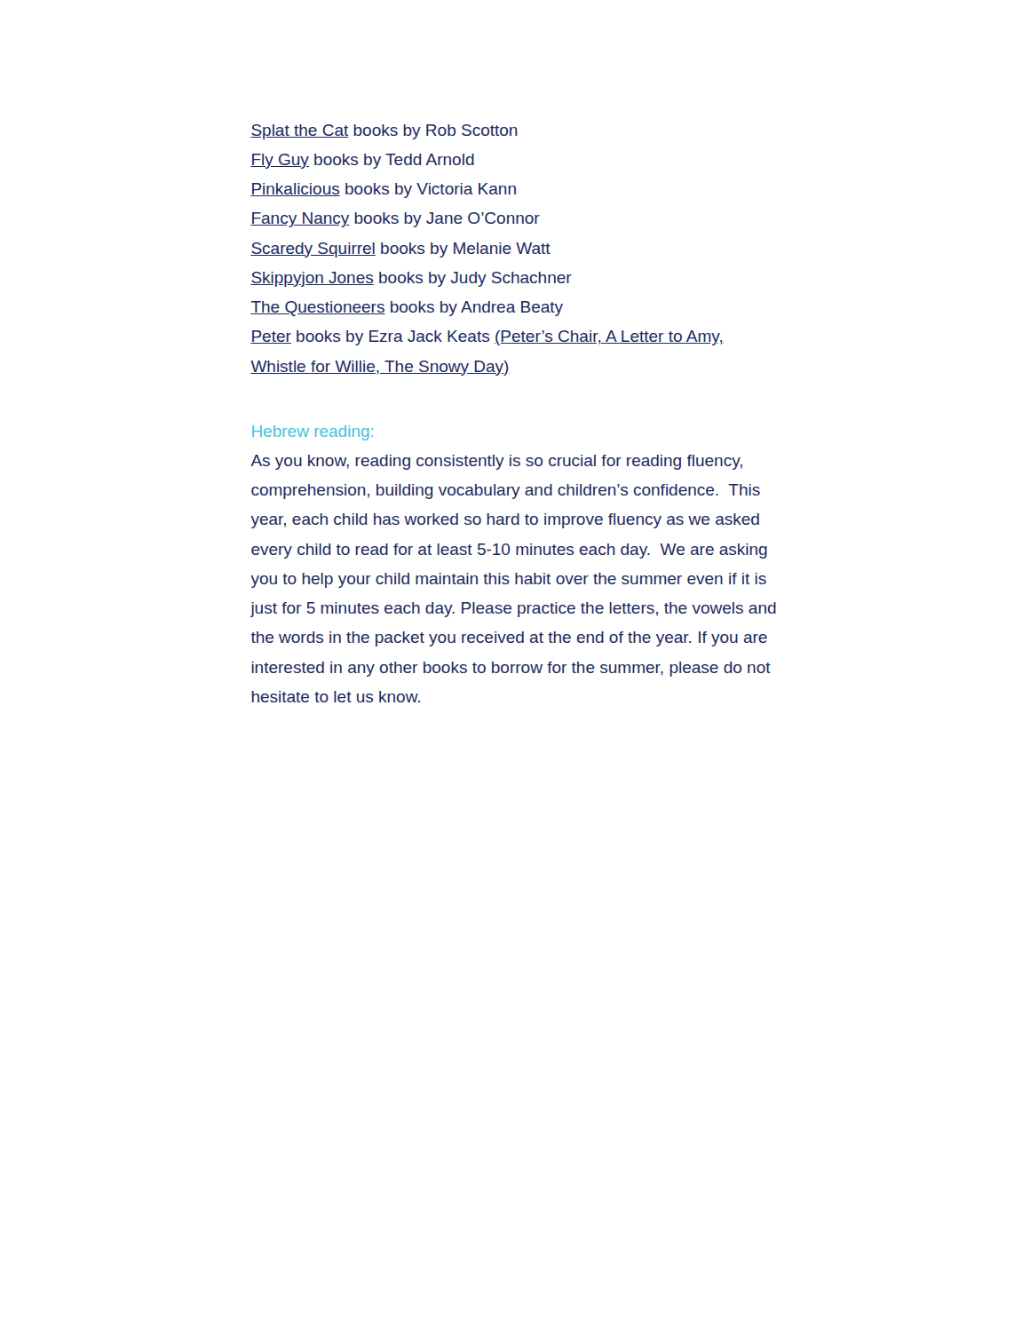Splat the Cat books by Rob Scotton
Fly Guy books by Tedd Arnold
Pinkalicious books by Victoria Kann
Fancy Nancy books by Jane O’Connor
Scaredy Squirrel books by Melanie Watt
Skippyjon Jones books by Judy Schachner
The Questioneers books by Andrea Beaty
Peter books by Ezra Jack Keats (Peter’s Chair, A Letter to Amy, Whistle for Willie, The Snowy Day)
Hebrew reading:
As you know, reading consistently is so crucial for reading fluency, comprehension, building vocabulary and children’s confidence. This year, each child has worked so hard to improve fluency as we asked every child to read for at least 5-10 minutes each day. We are asking you to help your child maintain this habit over the summer even if it is just for 5 minutes each day. Please practice the letters, the vowels and the words in the packet you received at the end of the year. If you are interested in any other books to borrow for the summer, please do not hesitate to let us know.